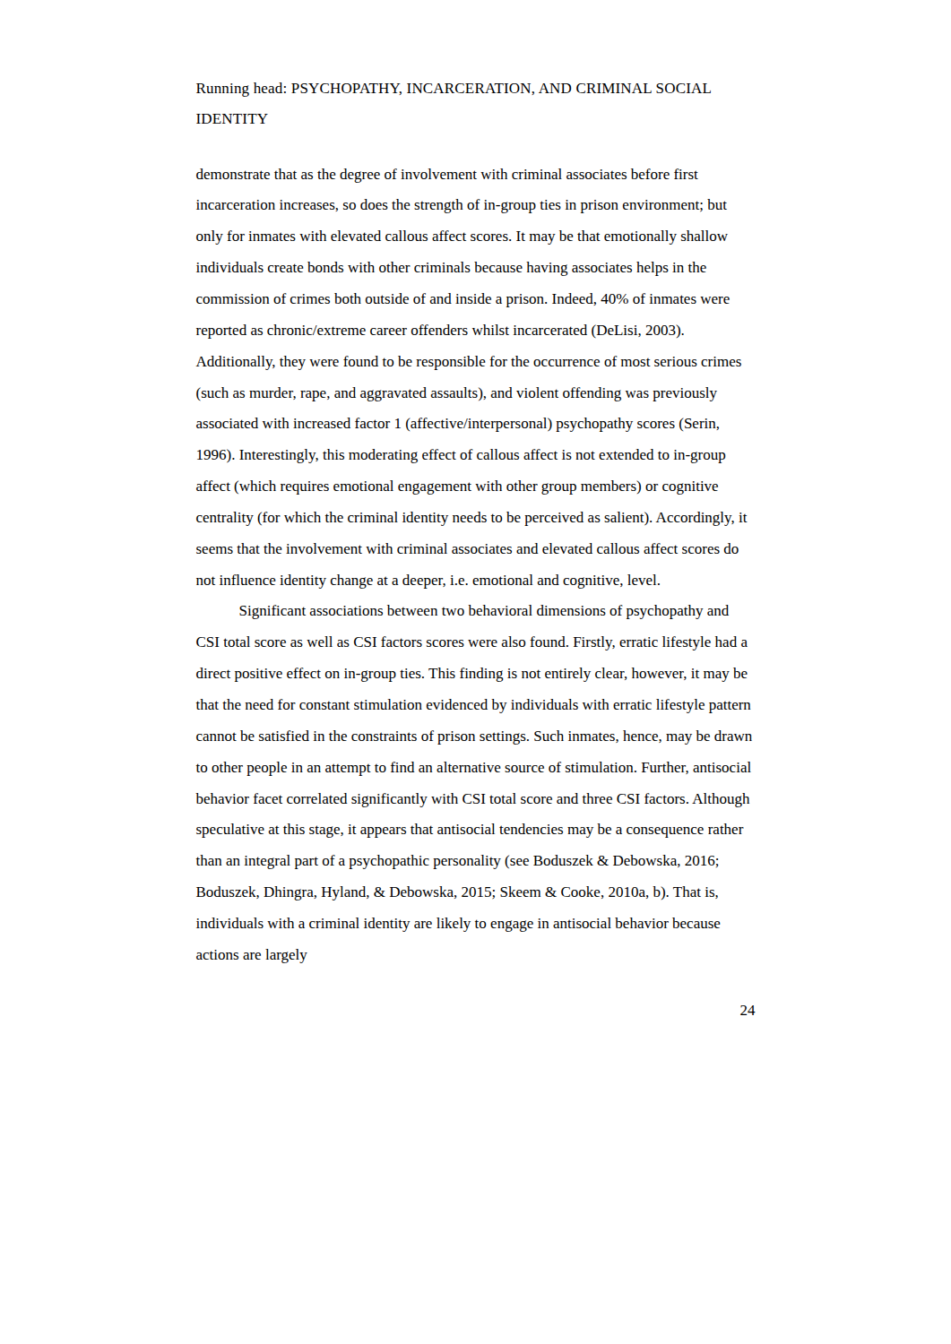Running head: PSYCHOPATHY, INCARCERATION, AND CRIMINAL SOCIAL IDENTITY
demonstrate that as the degree of involvement with criminal associates before first incarceration increases, so does the strength of in-group ties in prison environment; but only for inmates with elevated callous affect scores. It may be that emotionally shallow individuals create bonds with other criminals because having associates helps in the commission of crimes both outside of and inside a prison. Indeed, 40% of inmates were reported as chronic/extreme career offenders whilst incarcerated (DeLisi, 2003). Additionally, they were found to be responsible for the occurrence of most serious crimes (such as murder, rape, and aggravated assaults), and violent offending was previously associated with increased factor 1 (affective/interpersonal) psychopathy scores (Serin, 1996). Interestingly, this moderating effect of callous affect is not extended to in-group affect (which requires emotional engagement with other group members) or cognitive centrality (for which the criminal identity needs to be perceived as salient). Accordingly, it seems that the involvement with criminal associates and elevated callous affect scores do not influence identity change at a deeper, i.e. emotional and cognitive, level.
Significant associations between two behavioral dimensions of psychopathy and CSI total score as well as CSI factors scores were also found. Firstly, erratic lifestyle had a direct positive effect on in-group ties. This finding is not entirely clear, however, it may be that the need for constant stimulation evidenced by individuals with erratic lifestyle pattern cannot be satisfied in the constraints of prison settings. Such inmates, hence, may be drawn to other people in an attempt to find an alternative source of stimulation. Further, antisocial behavior facet correlated significantly with CSI total score and three CSI factors. Although speculative at this stage, it appears that antisocial tendencies may be a consequence rather than an integral part of a psychopathic personality (see Boduszek & Debowska, 2016; Boduszek, Dhingra, Hyland, & Debowska, 2015; Skeem & Cooke, 2010a, b). That is, individuals with a criminal identity are likely to engage in antisocial behavior because actions are largely
24